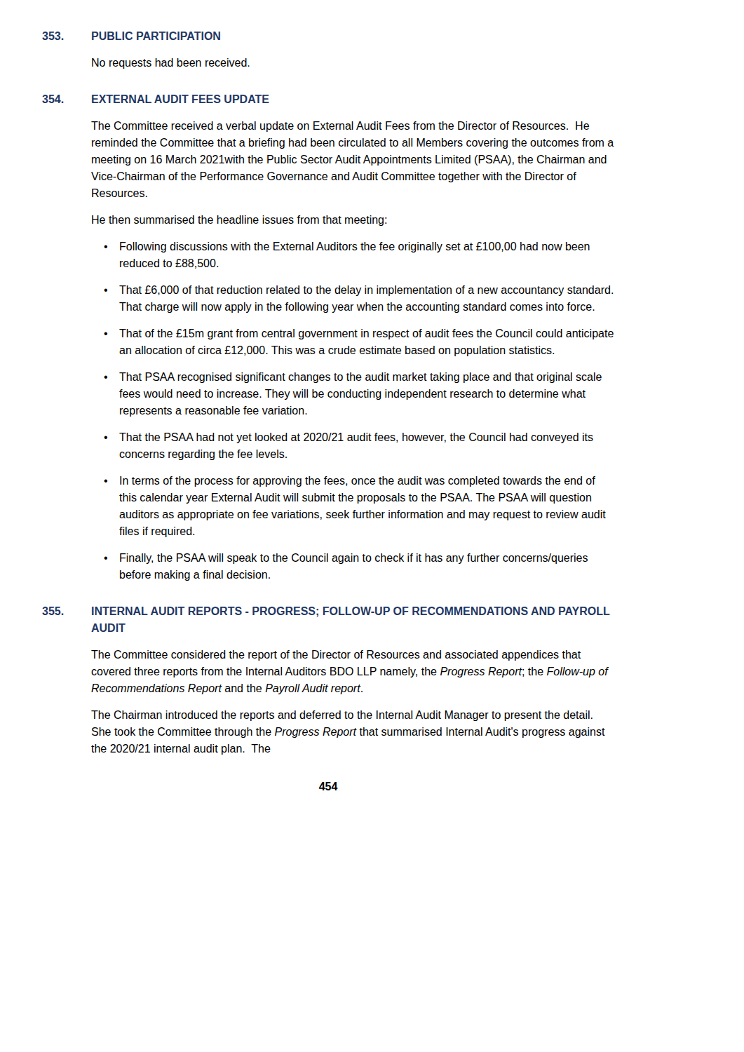353. Public Participation
No requests had been received.
354. External Audit Fees Update
The Committee received a verbal update on External Audit Fees from the Director of Resources. He reminded the Committee that a briefing had been circulated to all Members covering the outcomes from a meeting on 16 March 2021with the Public Sector Audit Appointments Limited (PSAA), the Chairman and Vice-Chairman of the Performance Governance and Audit Committee together with the Director of Resources.
He then summarised the headline issues from that meeting:
Following discussions with the External Auditors the fee originally set at £100,00 had now been reduced to £88,500.
That £6,000 of that reduction related to the delay in implementation of a new accountancy standard. That charge will now apply in the following year when the accounting standard comes into force.
That of the £15m grant from central government in respect of audit fees the Council could anticipate an allocation of circa £12,000. This was a crude estimate based on population statistics.
That PSAA recognised significant changes to the audit market taking place and that original scale fees would need to increase. They will be conducting independent research to determine what represents a reasonable fee variation.
That the PSAA had not yet looked at 2020/21 audit fees, however, the Council had conveyed its concerns regarding the fee levels.
In terms of the process for approving the fees, once the audit was completed towards the end of this calendar year External Audit will submit the proposals to the PSAA. The PSAA will question auditors as appropriate on fee variations, seek further information and may request to review audit files if required.
Finally, the PSAA will speak to the Council again to check if it has any further concerns/queries before making a final decision.
355. Internal Audit Reports - Progress; Follow-up of Recommendations and Payroll Audit
The Committee considered the report of the Director of Resources and associated appendices that covered three reports from the Internal Auditors BDO LLP namely, the Progress Report; the Follow-up of Recommendations Report and the Payroll Audit report.
The Chairman introduced the reports and deferred to the Internal Audit Manager to present the detail. She took the Committee through the Progress Report that summarised Internal Audit's progress against the 2020/21 internal audit plan. The
454